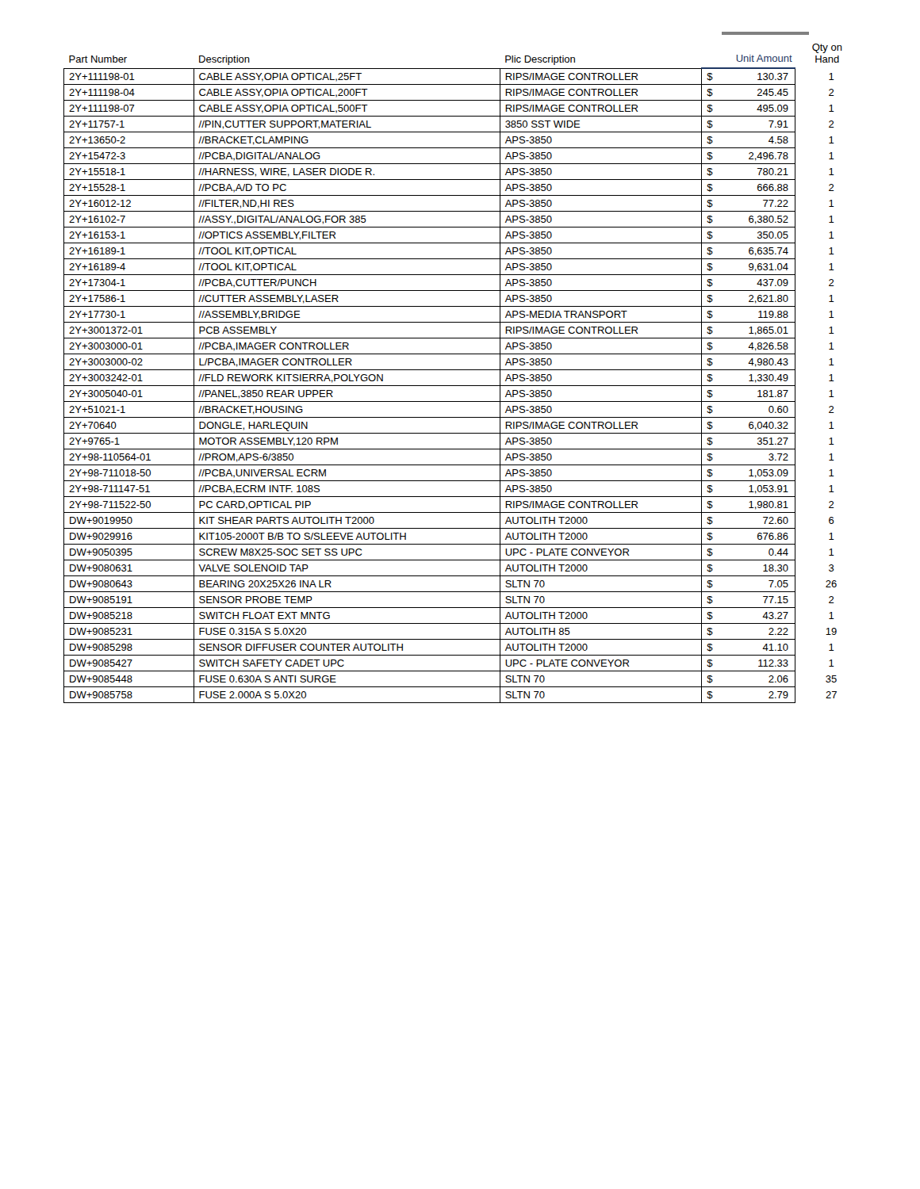| Part Number | Description | Plic Description | Unit Amount | Qty on Hand |
| --- | --- | --- | --- | --- |
| 2Y+111198-01 | CABLE ASSY,OPIA OPTICAL,25FT | RIPS/IMAGE CONTROLLER | $ | 130.37 | 1 |
| 2Y+111198-04 | CABLE ASSY,OPIA OPTICAL,200FT | RIPS/IMAGE CONTROLLER | $ | 245.45 | 2 |
| 2Y+111198-07 | CABLE ASSY,OPIA OPTICAL,500FT | RIPS/IMAGE CONTROLLER | $ | 495.09 | 1 |
| 2Y+11757-1 | //PIN,CUTTER SUPPORT,MATERIAL | 3850 SST WIDE | $ | 7.91 | 2 |
| 2Y+13650-2 | //BRACKET,CLAMPING | APS-3850 | $ | 4.58 | 1 |
| 2Y+15472-3 | //PCBA,DIGITAL/ANALOG | APS-3850 | $ | 2,496.78 | 1 |
| 2Y+15518-1 | //HARNESS, WIRE, LASER DIODE R. | APS-3850 | $ | 780.21 | 1 |
| 2Y+15528-1 | //PCBA,A/D TO PC | APS-3850 | $ | 666.88 | 2 |
| 2Y+16012-12 | //FILTER,ND,HI RES | APS-3850 | $ | 77.22 | 1 |
| 2Y+16102-7 | //ASSY.,DIGITAL/ANALOG,FOR 385 | APS-3850 | $ | 6,380.52 | 1 |
| 2Y+16153-1 | //OPTICS ASSEMBLY,FILTER | APS-3850 | $ | 350.05 | 1 |
| 2Y+16189-1 | //TOOL KIT,OPTICAL | APS-3850 | $ | 6,635.74 | 1 |
| 2Y+16189-4 | //TOOL KIT,OPTICAL | APS-3850 | $ | 9,631.04 | 1 |
| 2Y+17304-1 | //PCBA,CUTTER/PUNCH | APS-3850 | $ | 437.09 | 2 |
| 2Y+17586-1 | //CUTTER ASSEMBLY,LASER | APS-3850 | $ | 2,621.80 | 1 |
| 2Y+17730-1 | //ASSEMBLY,BRIDGE | APS-MEDIA TRANSPORT | $ | 119.88 | 1 |
| 2Y+3001372-01 | PCB ASSEMBLY | RIPS/IMAGE CONTROLLER | $ | 1,865.01 | 1 |
| 2Y+3003000-01 | //PCBA,IMAGER CONTROLLER | APS-3850 | $ | 4,826.58 | 1 |
| 2Y+3003000-02 | L/PCBA,IMAGER CONTROLLER | APS-3850 | $ | 4,980.43 | 1 |
| 2Y+3003242-01 | //FLD REWORK KITSIERRA,POLYGON | APS-3850 | $ | 1,330.49 | 1 |
| 2Y+3005040-01 | //PANEL,3850 REAR UPPER | APS-3850 | $ | 181.87 | 1 |
| 2Y+51021-1 | //BRACKET,HOUSING | APS-3850 | $ | 0.60 | 2 |
| 2Y+70640 | DONGLE, HARLEQUIN | RIPS/IMAGE CONTROLLER | $ | 6,040.32 | 1 |
| 2Y+9765-1 | MOTOR ASSEMBLY,120 RPM | APS-3850 | $ | 351.27 | 1 |
| 2Y+98-110564-01 | //PROM,APS-6/3850 | APS-3850 | $ | 3.72 | 1 |
| 2Y+98-711018-50 | //PCBA,UNIVERSAL ECRM | APS-3850 | $ | 1,053.09 | 1 |
| 2Y+98-711147-51 | //PCBA,ECRM INTF. 108S | APS-3850 | $ | 1,053.91 | 1 |
| 2Y+98-711522-50 | PC CARD,OPTICAL PIP | RIPS/IMAGE CONTROLLER | $ | 1,980.81 | 2 |
| DW+9019950 | KIT SHEAR PARTS AUTOLITH T2000 | AUTOLITH T2000 | $ | 72.60 | 6 |
| DW+9029916 | KIT105-2000T B/B TO S/SLEEVE AUTOLITH | AUTOLITH T2000 | $ | 676.86 | 1 |
| DW+9050395 | SCREW M8X25-SOC SET SS UPC | UPC - PLATE CONVEYOR | $ | 0.44 | 1 |
| DW+9080631 | VALVE SOLENOID TAP | AUTOLITH T2000 | $ | 18.30 | 3 |
| DW+9080643 | BEARING 20X25X26 INA LR | SLTN 70 | $ | 7.05 | 26 |
| DW+9085191 | SENSOR PROBE TEMP | SLTN 70 | $ | 77.15 | 2 |
| DW+9085218 | SWITCH FLOAT EXT MNTG | AUTOLITH T2000 | $ | 43.27 | 1 |
| DW+9085231 | FUSE 0.315A S 5.0X20 | AUTOLITH 85 | $ | 2.22 | 19 |
| DW+9085298 | SENSOR DIFFUSER COUNTER AUTOLITH | AUTOLITH T2000 | $ | 41.10 | 1 |
| DW+9085427 | SWITCH SAFETY CADET UPC | UPC - PLATE CONVEYOR | $ | 112.33 | 1 |
| DW+9085448 | FUSE 0.630A S ANTI SURGE | SLTN 70 | $ | 2.06 | 35 |
| DW+9085758 | FUSE 2.000A S 5.0X20 | SLTN 70 | $ | 2.79 | 27 |